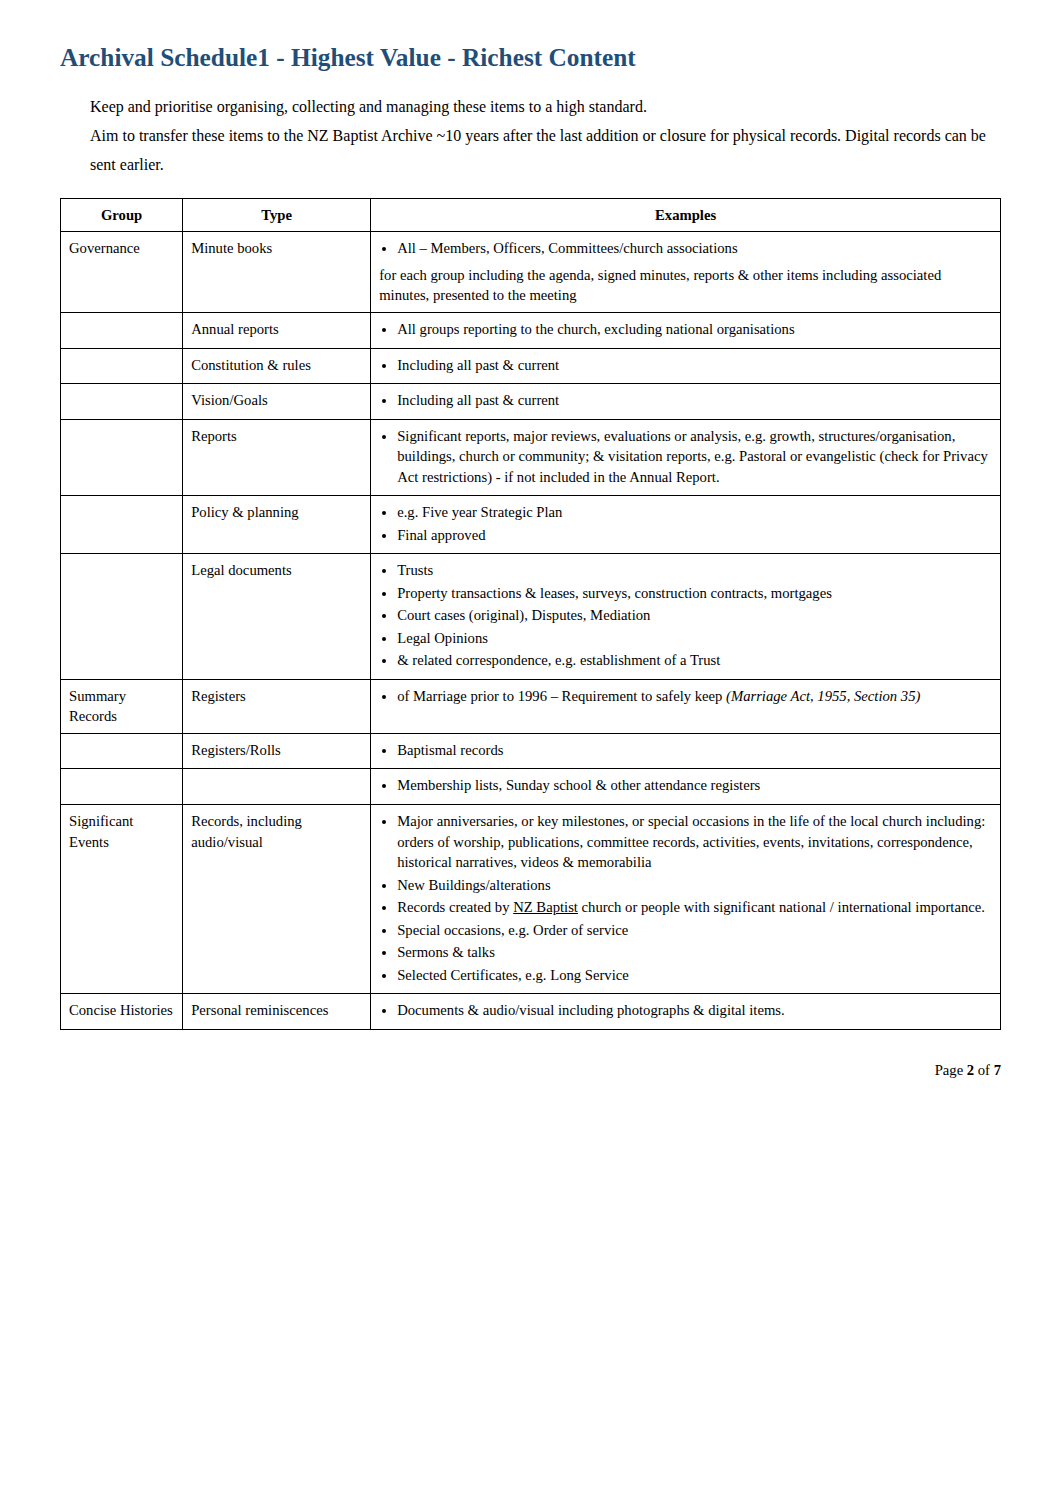Archival Schedule1 - Highest Value - Richest Content
Keep and prioritise organising, collecting and managing these items to a high standard.
Aim to transfer these items to the NZ Baptist Archive ~10 years after the last addition or closure for physical records. Digital records can be sent earlier.
| Group | Type | Examples |
| --- | --- | --- |
| Governance | Minute books | All – Members, Officers, Committees/church associations for each group including the agenda, signed minutes, reports & other items including associated minutes, presented to the meeting |
| | Annual reports | All groups reporting to the church, excluding national organisations |
| | Constitution & rules | Including all past & current |
| | Vision/Goals | Including all past & current |
| | Reports | Significant reports, major reviews, evaluations or analysis, e.g. growth, structures/organisation, buildings, church or community; & visitation reports, e.g. Pastoral or evangelistic (check for Privacy Act restrictions) - if not included in the Annual Report. |
| | Policy & planning | e.g. Five year Strategic Plan Final approved |
| | Legal documents | Trusts Property transactions & leases, surveys, construction contracts, mortgages Court cases (original), Disputes, Mediation Legal Opinions & related correspondence, e.g. establishment of a Trust |
| Summary Records | Registers | of Marriage prior to 1996 – Requirement to safely keep (Marriage Act, 1955, Section 35) |
| | Registers/Rolls | Baptismal records |
| | | Membership lists, Sunday school & other attendance registers |
| Significant Events | Records, including audio/visual | Major anniversaries, or key milestones, or special occasions in the life of the local church including: orders of worship, publications, committee records, activities, events, invitations, correspondence, historical narratives, videos & memorabilia New Buildings/alterations Records created by NZ Baptist church or people with significant national / international importance. Special occasions, e.g. Order of service Sermons & talks Selected Certificates, e.g. Long Service |
| Concise Histories | Personal reminiscences | Documents & audio/visual including photographs & digital items. |
Page 2 of 7